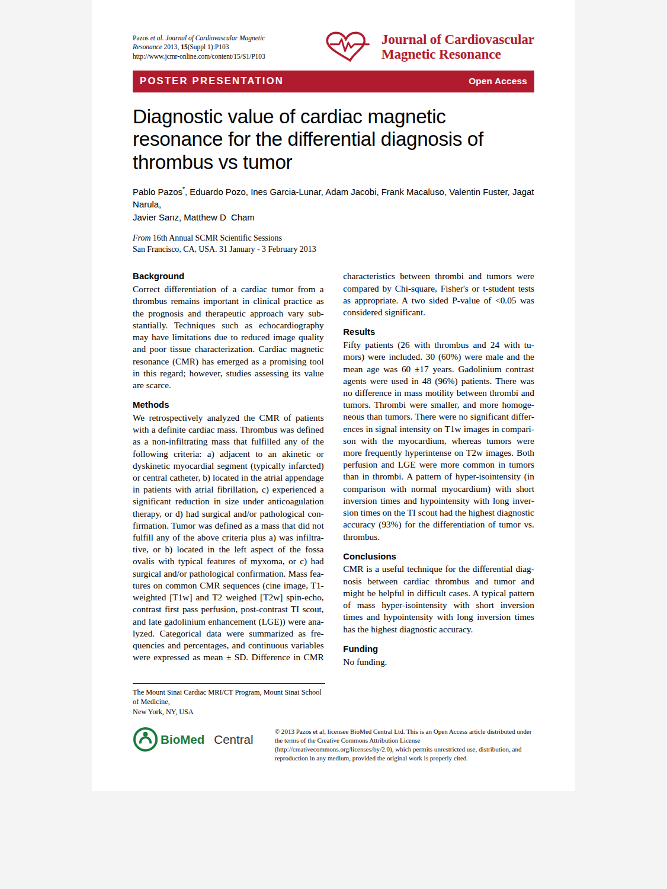Pazos et al. Journal of Cardiovascular Magnetic
Resonance 2013, 15(Suppl 1):P103
http://www.jcmr-online.com/content/15/S1/P103
Journal of Cardiovascular Magnetic Resonance
POSTER PRESENTATION Open Access
Diagnostic value of cardiac magnetic resonance for the differential diagnosis of thrombus vs tumor
Pablo Pazos*, Eduardo Pozo, Ines Garcia-Lunar, Adam Jacobi, Frank Macaluso, Valentin Fuster, Jagat Narula,
Javier Sanz, Matthew D Cham
From 16th Annual SCMR Scientific Sessions
San Francisco, CA, USA. 31 January - 3 February 2013
Background
Correct differentiation of a cardiac tumor from a thrombus remains important in clinical practice as the prognosis and therapeutic approach vary substantially. Techniques such as echocardiography may have limitations due to reduced image quality and poor tissue characterization. Cardiac magnetic resonance (CMR) has emerged as a promising tool in this regard; however, studies assessing its value are scarce.
Methods
We retrospectively analyzed the CMR of patients with a definite cardiac mass. Thrombus was defined as a non-infiltrating mass that fulfilled any of the following criteria: a) adjacent to an akinetic or dyskinetic myocardial segment (typically infarcted) or central catheter, b) located in the atrial appendage in patients with atrial fibrillation, c) experienced a significant reduction in size under anticoagulation therapy, or d) had surgical and/or pathological confirmation. Tumor was defined as a mass that did not fulfill any of the above criteria plus a) was infiltrative, or b) located in the left aspect of the fossa ovalis with typical features of myxoma, or c) had surgical and/or pathological confirmation. Mass features on common CMR sequences (cine image, T1-weighted [T1w] and T2 weighed [T2w] spin-echo, contrast first pass perfusion, post-contrast TI scout, and late gadolinium enhancement (LGE)) were analyzed. Categorical data were summarized as frequencies and percentages, and continuous variables were expressed as mean ± SD. Difference in CMR characteristics between thrombi and tumors were compared by Chi-square, Fisher's or t-student tests as appropriate. A two sided P-value of <0.05 was considered significant.
Results
Fifty patients (26 with thrombus and 24 with tumors) were included. 30 (60%) were male and the mean age was 60 ±17 years. Gadolinium contrast agents were used in 48 (96%) patients. There was no difference in mass motility between thrombi and tumors. Thrombi were smaller, and more homogeneous than tumors. There were no significant differences in signal intensity on T1w images in comparison with the myocardium, whereas tumors were more frequently hyperintense on T2w images. Both perfusion and LGE were more common in tumors than in thrombi. A pattern of hyper-isointensity (in comparison with normal myocardium) with short inversion times and hypointensity with long inversion times on the TI scout had the highest diagnostic accuracy (93%) for the differentiation of tumor vs. thrombus.
Conclusions
CMR is a useful technique for the differential diagnosis between cardiac thrombus and tumor and might be helpful in difficult cases. A typical pattern of mass hyper-isointensity with short inversion times and hypointensity with long inversion times has the highest diagnostic accuracy.
Funding
No funding.
The Mount Sinai Cardiac MRI/CT Program, Mount Sinai School of Medicine,
New York, NY, USA
BioMed Central
© 2013 Pazos et al; licensee BioMed Central Ltd. This is an Open Access article distributed under the terms of the Creative Commons Attribution License (http://creativecommons.org/licenses/by/2.0), which permits unrestricted use, distribution, and reproduction in any medium, provided the original work is properly cited.